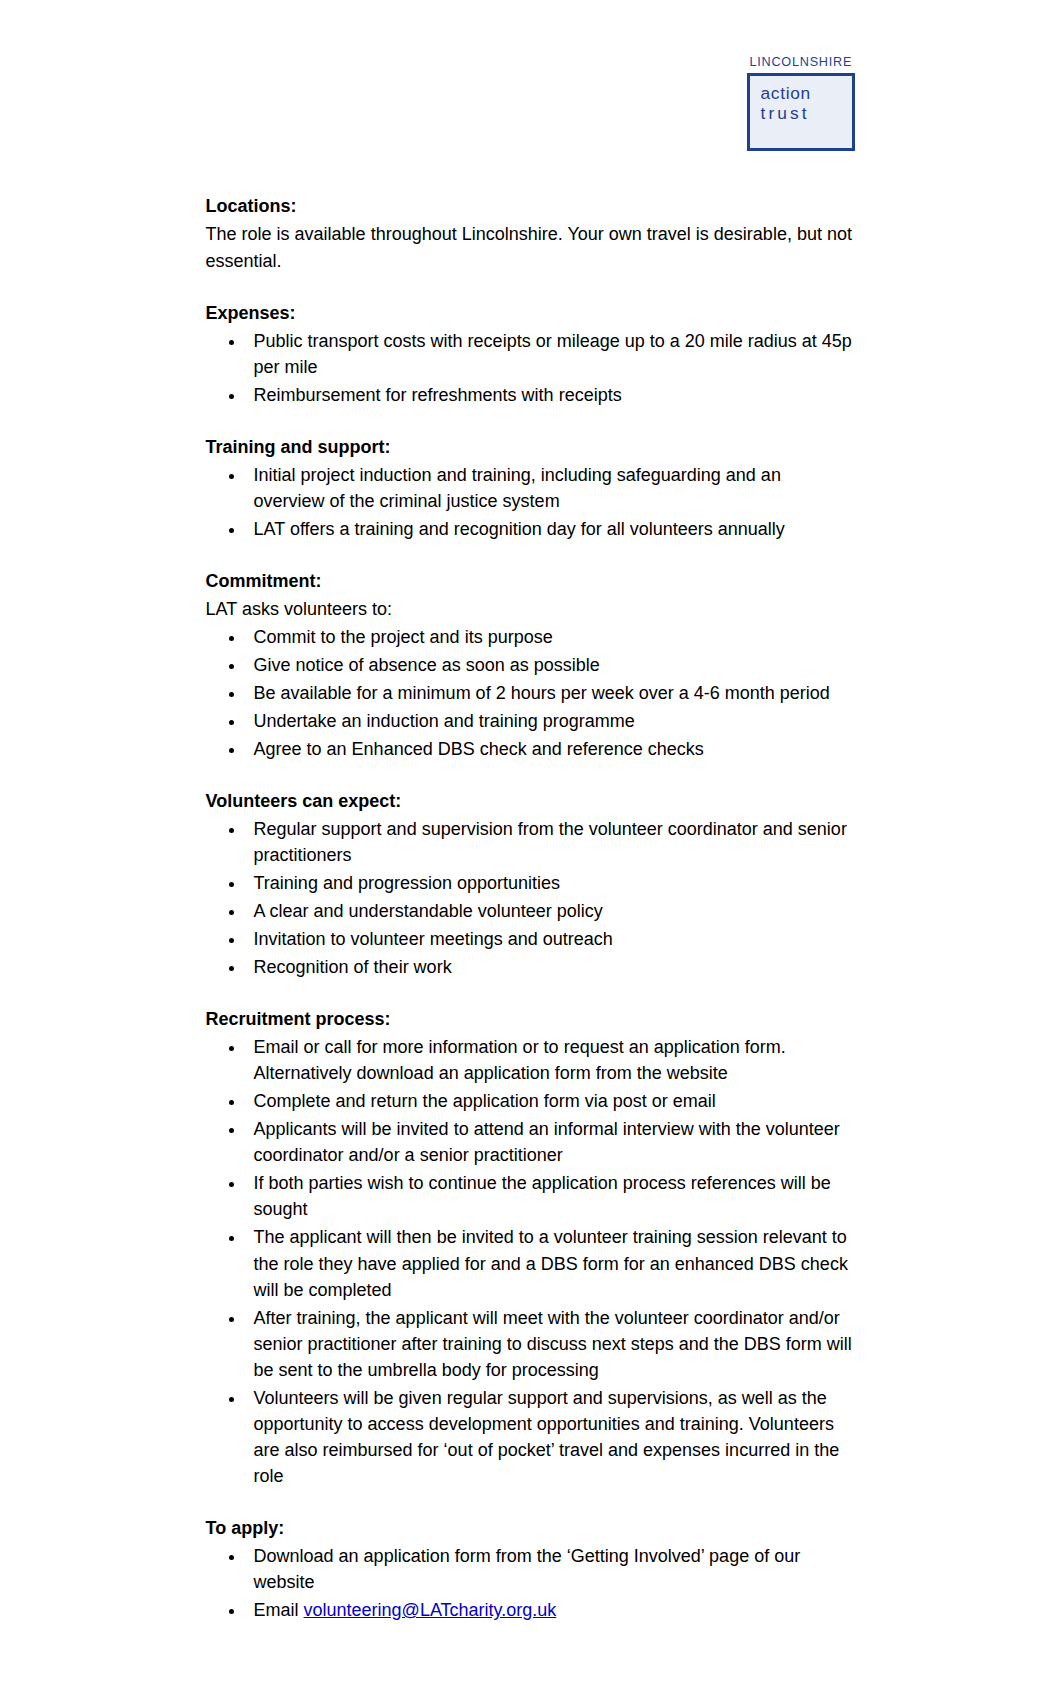LINCOLNSHIRE
action trust
Locations:
The role is available throughout Lincolnshire. Your own travel is desirable, but not essential.
Expenses:
Public transport costs with receipts or mileage up to a 20 mile radius at 45p per mile
Reimbursement for refreshments with receipts
Training and support:
Initial project induction and training, including safeguarding and an overview of the criminal justice system
LAT offers a training and recognition day for all volunteers annually
Commitment:
LAT asks volunteers to:
Commit to the project and its purpose
Give notice of absence as soon as possible
Be available for a minimum of 2 hours per week over a 4-6 month period
Undertake an induction and training programme
Agree to an Enhanced DBS check and reference checks
Volunteers can expect:
Regular support and supervision from the volunteer coordinator and senior practitioners
Training and progression opportunities
A clear and understandable volunteer policy
Invitation to volunteer meetings and outreach
Recognition of their work
Recruitment process:
Email or call for more information or to request an application form. Alternatively download an application form from the website
Complete and return the application form via post or email
Applicants will be invited to attend an informal interview with the volunteer coordinator and/or a senior practitioner
If both parties wish to continue the application process references will be sought
The applicant will then be invited to a volunteer training session relevant to the role they have applied for and a DBS form for an enhanced DBS check will be completed
After training, the applicant will meet with the volunteer coordinator and/or senior practitioner after training to discuss next steps and the DBS form will be sent to the umbrella body for processing
Volunteers will be given regular support and supervisions, as well as the opportunity to access development opportunities and training. Volunteers are also reimbursed for ‘out of pocket’ travel and expenses incurred in the role
To apply:
Download an application form from the ‘Getting Involved’ page of our website
Email volunteering@LATcharity.org.uk